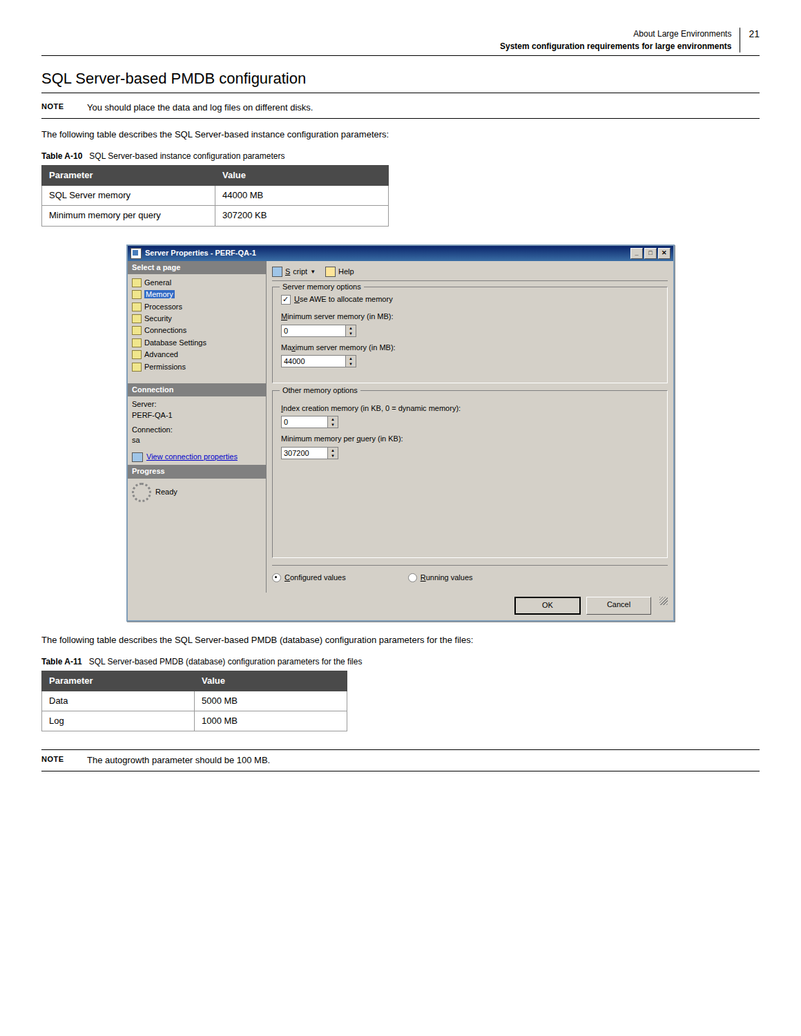About Large Environments
System configuration requirements for large environments
21
SQL Server-based PMDB configuration
NOTE
You should place the data and log files on different disks.
The following table describes the SQL Server-based instance configuration parameters:
Table A-10 SQL Server-based instance configuration parameters
| Parameter | Value |
| --- | --- |
| SQL Server memory | 44000 MB |
| Minimum memory per query | 307200 KB |
Server Properties - PERF-QA-1
_□✕
Select a page
General
Memory
Processors
Security
Connections
Database Settings
Advanced
Permissions
Connection
Server:
PERF-QA-1
Connection:
sa
View connection properties
Progress
Ready
Script ▼
Help
Server memory options
Use AWE to allocate memory
Minimum server memory (in MB): ▲▼
Maximum server memory (in MB): ▲▼
Other memory options
Index creation memory (in KB, 0 = dynamic memory): ▲▼
Minimum memory per query (in KB): ▲▼
Configured values
Running values
OK
Cancel
The following table describes the SQL Server-based PMDB (database) configuration parameters for the files:
Table A-11 SQL Server-based PMDB (database) configuration parameters for the files
| Parameter | Value |
| --- | --- |
| Data | 5000 MB |
| Log | 1000 MB |
NOTE
The autogrowth parameter should be 100 MB.